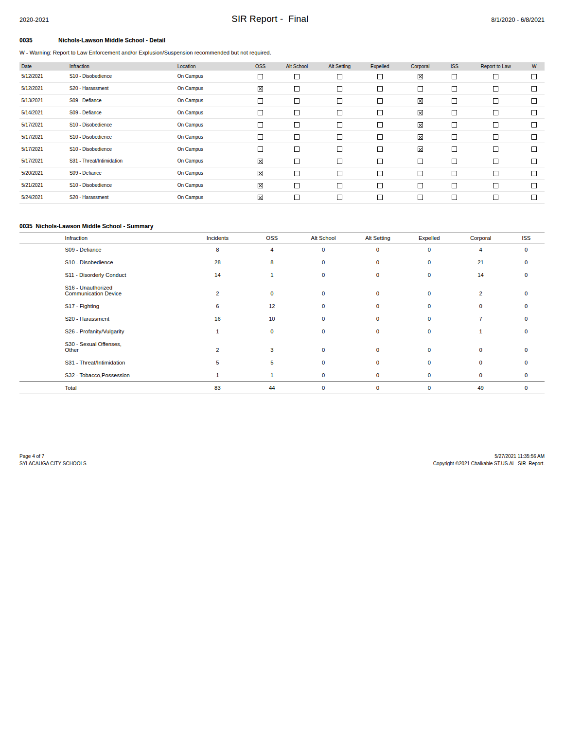2020-2021
SIR Report - Final
8/1/2020 - 6/8/2021
0035 Nichols-Lawson Middle School - Detail
W - Warning: Report to Law Enforcement and/or Explusion/Suspension recommended but not required.
| Date | Infraction | Location | OSS | Alt School | Alt Setting | Expelled | Corporal | ISS | Report to Law | W |
| --- | --- | --- | --- | --- | --- | --- | --- | --- | --- | --- |
| 5/12/2021 | S10 - Disobedience | On Campus | | | | | | | | |
| 5/12/2021 | S20 - Harassment | On Campus | | | | | | | | |
| 5/13/2021 | S09 - Defiance | On Campus | | | | | | | | |
| 5/14/2021 | S09 - Defiance | On Campus | | | | | | | | |
| 5/17/2021 | S10 - Disobedience | On Campus | | | | | | | | |
| 5/17/2021 | S10 - Disobedience | On Campus | | | | | | | | |
| 5/17/2021 | S10 - Disobedience | On Campus | | | | | | | | |
| 5/17/2021 | S31 - Threat/Intimidation | On Campus | | | | | | | | |
| 5/20/2021 | S09 - Defiance | On Campus | | | | | | | | |
| 5/21/2021 | S10 - Disobedience | On Campus | | | | | | | | |
| 5/24/2021 | S20 - Harassment | On Campus | | | | | | | | |
0035 Nichols-Lawson Middle School - Summary
| | Infraction | Incidents | OSS | Alt School | Alt Setting | Expelled | Corporal | ISS |
| --- | --- | --- | --- | --- | --- | --- | --- | --- |
| | S09 - Defiance | 8 | 4 | 0 | 0 | 0 | 4 | 0 |
| | S10 - Disobedience | 28 | 8 | 0 | 0 | 0 | 21 | 0 |
| | S11 - Disorderly Conduct | 14 | 1 | 0 | 0 | 0 | 14 | 0 |
| | S16 - Unauthorized Communication Device | 2 | 0 | 0 | 0 | 0 | 2 | 0 |
| | S17 - Fighting | 6 | 12 | 0 | 0 | 0 | 0 | 0 |
| | S20 - Harassment | 16 | 10 | 0 | 0 | 0 | 7 | 0 |
| | S26 - Profanity/Vulgarity | 1 | 0 | 0 | 0 | 0 | 1 | 0 |
| | S30 - Sexual Offenses, Other | 2 | 3 | 0 | 0 | 0 | 0 | 0 |
| | S31 - Threat/Intimidation | 5 | 5 | 0 | 0 | 0 | 0 | 0 |
| | S32 - Tobacco,Possession | 1 | 1 | 0 | 0 | 0 | 0 | 0 |
| | Total | 83 | 44 | 0 | 0 | 0 | 49 | 0 |
Page 4 of 7
SYLACAUGA CITY SCHOOLS
5/27/2021 11:35:56 AM
Copyright ©2021 Chalkable ST.US.AL_SIR_Report.